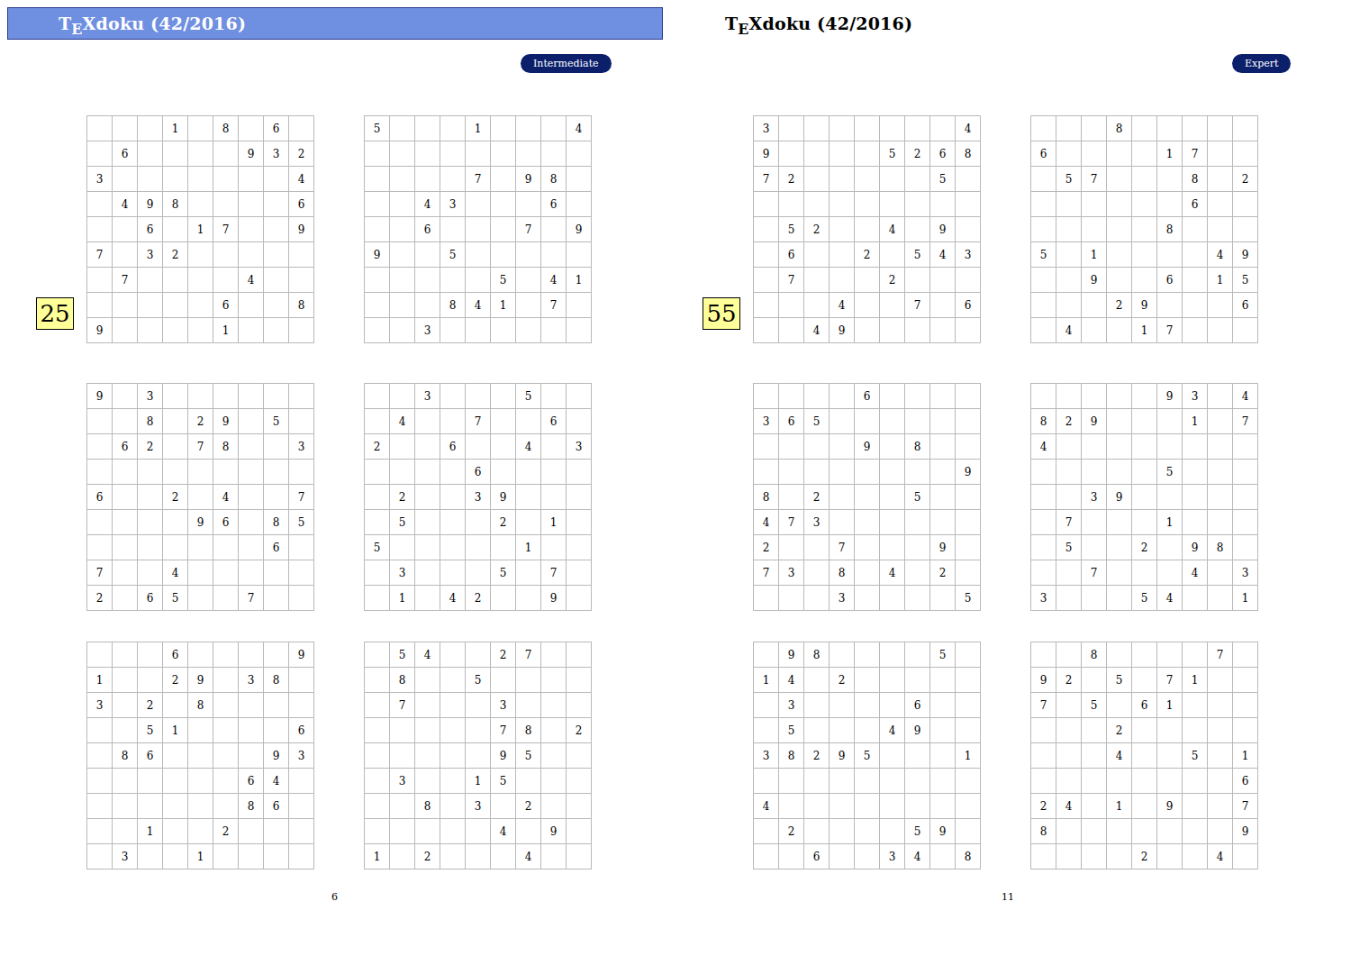TEXdoku (42/2016)
TEXdoku (42/2016)
Intermediate
Expert
25
55
| | | | 1 | | 8 | | 6 | |
| | 6 | | | | | 9 | 3 | 2 |
| 3 | | | | | | | | 4 |
| | 4 | 9 | 8 | | | | | 6 |
| | | 6 | | 1 | 7 | | | 9 |
| 7 | | 3 | 2 | | | | | |
| | 7 | | | | | 4 | | |
| | | | | | 6 | | | 8 |
| 9 | | | | | 1 | | | |
| 5 | | | | 1 | | | | 4 |
| | | | | 7 | | 9 | 8 | |
| | | 4 | 3 | | | | 6 | |
| | | 6 | | | | 7 | | 9 |
| 9 | | | 5 | | | | | |
| | | | | | 5 | | 4 | 1 |
| | | | 8 | 4 | 1 | | 7 | |
| | | 3 | | | | | | |
| 9 | | 3 | | | | | | |
| | | 8 | | 2 | 9 | | 5 | |
| | 6 | 2 | | 7 | 8 | | | 3 |
| 6 | | | 2 | | 4 | | | 7 |
| | | | | 9 | 6 | | 8 | 5 |
| | | | | | | | 6 | |
| 7 | | | 4 | | | | | |
| 2 | | 6 | 5 | | | 7 | | |
| | | 3 | | | | 5 | | |
| | 4 | | | 7 | | | 6 | |
| 2 | | | 6 | | | 4 | | 3 |
| | | | | 6 | | | | |
| | 2 | | | 3 | 9 | | | |
| | 5 | | | | 2 | | 1 | |
| 5 | | | | | | 1 | | |
| | 3 | | | | 5 | | 7 | |
| | 1 | | 4 | 2 | | | 9 | |
| | | | 6 | | | | | 9 |
| 1 | | | 2 | 9 | | 3 | 8 | |
| 3 | | 2 | | 8 | | | | |
| | | 5 | 1 | | | | | 6 |
| | 8 | 6 | | | | | 9 | 3 |
| | | | | | | 6 | 4 | |
| | | | | | | 8 | 6 | |
| | | 1 | | | 2 | | | |
| | 3 | | | 1 | | | | |
| | 5 | 4 | | | 2 | 7 | | |
| | 8 | | | 5 | | | | |
| | 7 | | | | 3 | | | |
| | | | | | 7 | 8 | | 2 |
| | | | | | 9 | 5 | | |
| | 3 | | | 1 | 5 | | | |
| | | 8 | | 3 | | 2 | | |
| | | | | | 4 | | 9 | |
| 1 | | 2 | | | | 4 | | |
6
| 3 | | | | | | | | 4 |
| 9 | | | | | 5 | 2 | 6 | 8 |
| 7 | 2 | | | | | | 5 | |
| | 5 | 2 | | | 4 | | 9 | |
| | 6 | | | 2 | | 5 | 4 | 3 |
| | 7 | | | | 2 | | | |
| | | | 4 | | | 7 | | 6 |
| | | 4 | 9 | | | | | |
| | | | 8 | | | | | |
| 6 | | | | | 1 | 7 | | |
| | 5 | 7 | | | | 8 | | 2 |
| | | | | | | 6 | | |
| | | | | | 8 | | | |
| 5 | | 1 | | | | | 4 | 9 |
| | | 9 | | | 6 | | 1 | 5 |
| | | | 2 | 9 | | | | 6 |
| | 4 | | | 1 | 7 | | | |
| | | | | 6 | | | | |
| 3 | 6 | 5 | | | | | | |
| | | | | 9 | | 8 | | |
| | | | | | | | | 9 |
| 8 | | 2 | | | | 5 | | |
| 4 | 7 | 3 | | | | | | |
| 2 | | | 7 | | | | 9 | |
| 7 | 3 | | 8 | | 4 | | 2 | |
| | | | 3 | | | | | 5 |
| | | | | | 9 | 3 | | 4 |
| 8 | 2 | 9 | | | | 1 | | 7 |
| 4 | | | | | | | | |
| | | | | | 5 | | | |
| | | 3 | 9 | | | | | |
| | 7 | | | | 1 | | | |
| | 5 | | | 2 | | 9 | 8 | |
| | | 7 | | | | 4 | | 3 |
| 3 | | | | 5 | 4 | | | 1 |
| | 9 | 8 | | | | | 5 | |
| 1 | 4 | | 2 | | | | | |
| | 3 | | | | | 6 | | |
| | 5 | | | | 4 | 9 | | |
| 3 | 8 | 2 | 9 | 5 | | | | 1 |
| 4 | | | | | | | | |
| | 2 | | | | | 5 | 9 | |
| | | 6 | | | 3 | 4 | | 8 |
| | | 8 | | | | | 7 | |
| 9 | 2 | | 5 | | 7 | 1 | | |
| 7 | | 5 | | 6 | 1 | | | |
| | | | 2 | | | | | |
| | | | 4 | | | 5 | | 1 |
| | | | | | | | | 6 |
| 2 | 4 | | 1 | | 9 | | | 7 |
| 8 | | | | | | | | 9 |
| | | | | 2 | | | 4 | |
11